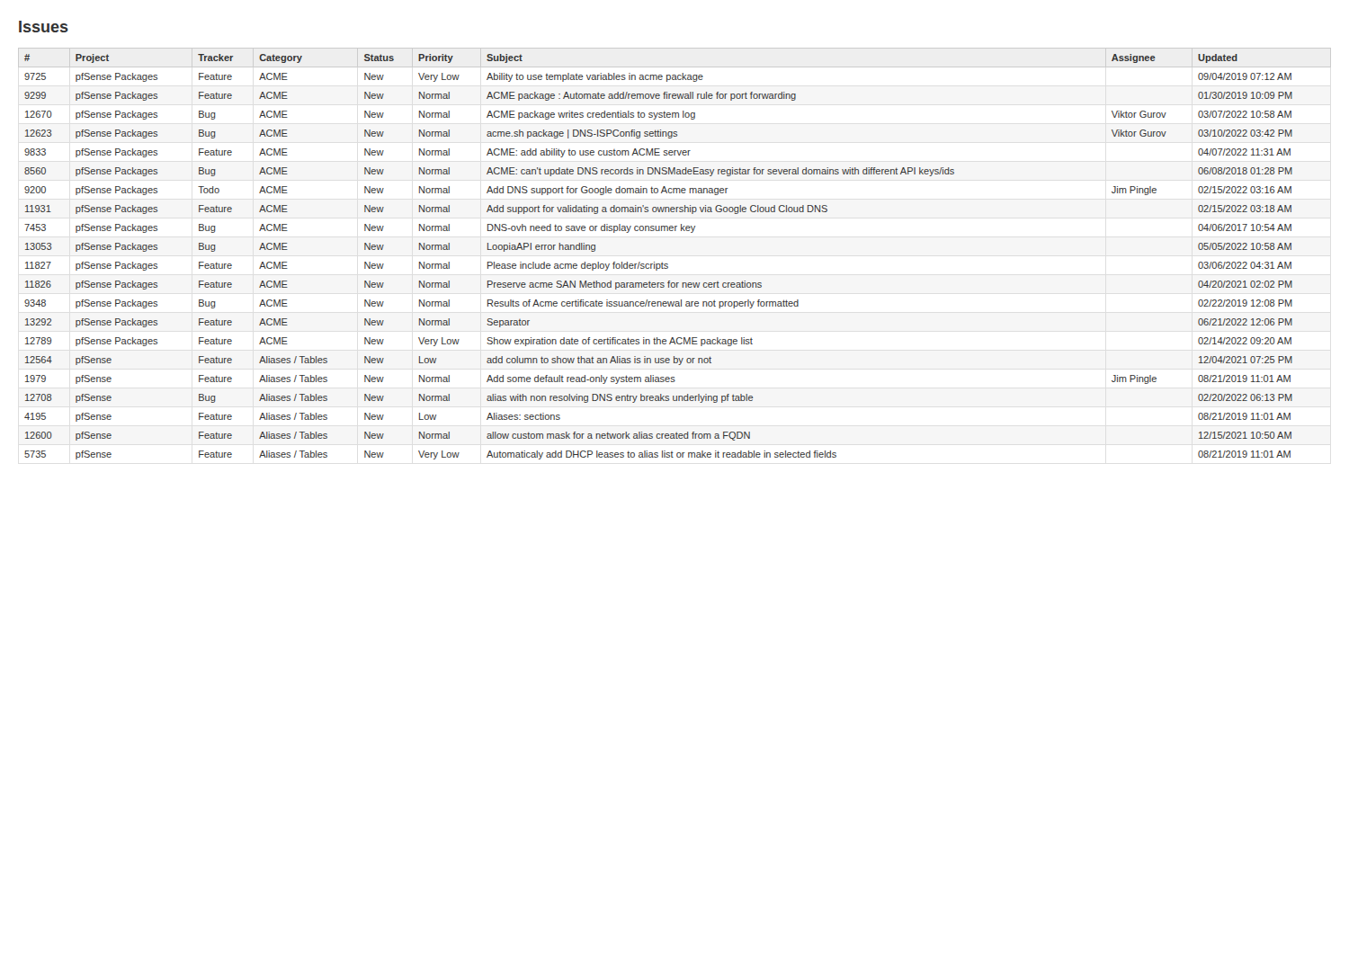Issues
| # | Project | Tracker | Category | Status | Priority | Subject | Assignee | Updated |
| --- | --- | --- | --- | --- | --- | --- | --- | --- |
| 9725 | pfSense Packages | Feature | ACME | New | Very Low | Ability to use template variables in acme package | | 09/04/2019 07:12 AM |
| 9299 | pfSense Packages | Feature | ACME | New | Normal | ACME package : Automate add/remove firewall rule for port forwarding | | 01/30/2019 10:09 PM |
| 12670 | pfSense Packages | Bug | ACME | New | Normal | ACME package writes credentials to system log | Viktor Gurov | 03/07/2022 10:58 AM |
| 12623 | pfSense Packages | Bug | ACME | New | Normal | acme.sh package / DNS-ISPConfig settings | Viktor Gurov | 03/10/2022 03:42 PM |
| 9833 | pfSense Packages | Feature | ACME | New | Normal | ACME: add ability to use custom ACME server | | 04/07/2022 11:31 AM |
| 8560 | pfSense Packages | Bug | ACME | New | Normal | ACME: can't update DNS records in DNSMadeEasy registar for several domains with different API keys/ids | | 06/08/2018 01:28 PM |
| 9200 | pfSense Packages | Todo | ACME | New | Normal | Add DNS support for Google domain to Acme manager | Jim Pingle | 02/15/2022 03:16 AM |
| 11931 | pfSense Packages | Feature | ACME | New | Normal | Add support for validating a domain's ownership via Google Cloud Cloud DNS | | 02/15/2022 03:18 AM |
| 7453 | pfSense Packages | Bug | ACME | New | Normal | DNS-ovh need to save or display consumer key | | 04/06/2017 10:54 AM |
| 13053 | pfSense Packages | Bug | ACME | New | Normal | LoopiaAPI error handling | | 05/05/2022 10:58 AM |
| 11827 | pfSense Packages | Feature | ACME | New | Normal | Please include acme deploy folder/scripts | | 03/06/2022 04:31 AM |
| 11826 | pfSense Packages | Feature | ACME | New | Normal | Preserve acme SAN Method parameters for new cert creations | | 04/20/2021 02:02 PM |
| 9348 | pfSense Packages | Bug | ACME | New | Normal | Results of Acme certificate issuance/renewal are not properly formatted | | 02/22/2019 12:08 PM |
| 13292 | pfSense Packages | Feature | ACME | New | Normal | Separator | | 06/21/2022 12:06 PM |
| 12789 | pfSense Packages | Feature | ACME | New | Very Low | Show expiration date of certificates in the ACME package list | | 02/14/2022 09:20 AM |
| 12564 | pfSense | Feature | Aliases / Tables | New | Low | add column to show that an Alias is in use by or not | | 12/04/2021 07:25 PM |
| 1979 | pfSense | Feature | Aliases / Tables | New | Normal | Add some default read-only system aliases | Jim Pingle | 08/21/2019 11:01 AM |
| 12708 | pfSense | Bug | Aliases / Tables | New | Normal | alias with non resolving DNS entry breaks underlying pf table | | 02/20/2022 06:13 PM |
| 4195 | pfSense | Feature | Aliases / Tables | New | Low | Aliases: sections | | 08/21/2019 11:01 AM |
| 12600 | pfSense | Feature | Aliases / Tables | New | Normal | allow custom mask for a network alias created from a FQDN | | 12/15/2021 10:50 AM |
| 5735 | pfSense | Feature | Aliases / Tables | New | Very Low | Automaticaly add DHCP leases to alias list or make it readable in selected fields | | 08/21/2019 11:01 AM |